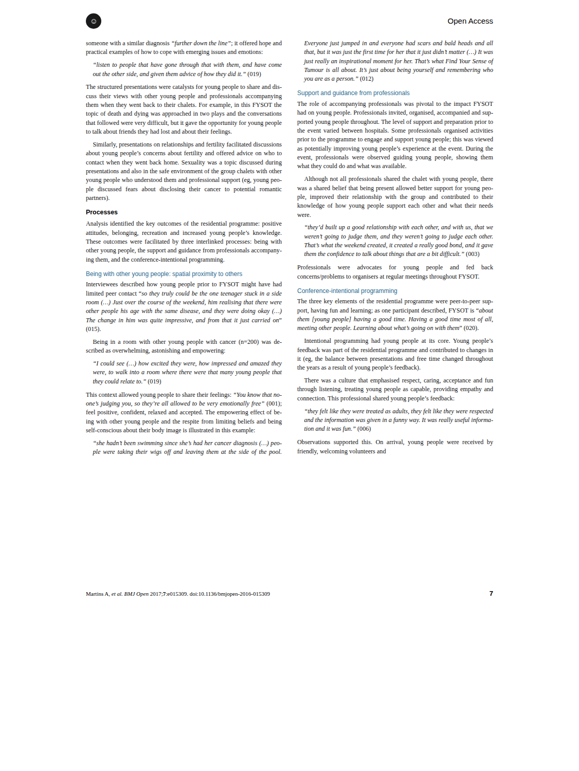☺
Open Access
someone with a similar diagnosis “further down the line”; it offered hope and practical examples of how to cope with emerging issues and emotions:
“listen to people that have gone through that with them, and have come out the other side, and given them advice of how they did it.” (019)
The structured presentations were catalysts for young people to share and discuss their views with other young people and professionals accompanying them when they went back to their chalets. For example, in this FYSOT the topic of death and dying was approached in two plays and the conversations that followed were very difficult, but it gave the opportunity for young people to talk about friends they had lost and about their feelings.
Similarly, presentations on relationships and fertility facilitated discussions about young people’s concerns about fertility and offered advice on who to contact when they went back home. Sexuality was a topic discussed during presentations and also in the safe environment of the group chalets with other young people who understood them and professional support (eg, young people discussed fears about disclosing their cancer to potential romantic partners).
Processes
Analysis identified the key outcomes of the residential programme: positive attitudes, belonging, recreation and increased young people’s knowledge. These outcomes were facilitated by three interlinked processes: being with other young people, the support and guidance from professionals accompanying them, and the conference-intentional programming.
Being with other young people: spatial proximity to others
Interviewees described how young people prior to FYSOT might have had limited peer contact “so they truly could be the one teenager stuck in a side room (…) Just over the course of the weekend, him realising that there were other people his age with the same disease, and they were doing okay (…) The change in him was quite impressive, and from that it just carried on” (015).
Being in a room with other young people with cancer (n=200) was described as overwhelming, astonishing and empowering:
“I could see (…) how excited they were, how impressed and amazed they were, to walk into a room where there were that many young people that they could relate to.” (019)
This context allowed young people to share their feelings: “You know that no-one’s judging you, so they’re all allowed to be very emotionally free” (001); feel positive, confident, relaxed and accepted. The empowering effect of being with other young people and the respite from limiting beliefs and being self-conscious about their body image is illustrated in this example:
“she hadn’t been swimming since she’s had her cancer diagnosis (…) people were taking their wigs off and leaving them at the side of the pool. Everyone just jumped in and everyone had scars and bald heads and all that, but it was just the first time for her that it just didn’t matter (…) It was just really an inspirational moment for her. That’s what Find Your Sense of Tumour is all about. It’s just about being yourself and remembering who you are as a person.” (012)
Support and guidance from professionals
The role of accompanying professionals was pivotal to the impact FYSOT had on young people. Professionals invited, organised, accompanied and supported young people throughout. The level of support and preparation prior to the event varied between hospitals. Some professionals organised activities prior to the programme to engage and support young people; this was viewed as potentially improving young people’s experience at the event. During the event, professionals were observed guiding young people, showing them what they could do and what was available.
Although not all professionals shared the chalet with young people, there was a shared belief that being present allowed better support for young people, improved their relationship with the group and contributed to their knowledge of how young people support each other and what their needs were.
“they’d built up a good relationship with each other, and with us, that we weren’t going to judge them, and they weren’t going to judge each other. That’s what the weekend created, it created a really good bond, and it gave them the confidence to talk about things that are a bit difficult.” (003)
Professionals were advocates for young people and fed back concerns/problems to organisers at regular meetings throughout FYSOT.
Conference-intentional programming
The three key elements of the residential programme were peer-to-peer support, having fun and learning; as one participant described, FYSOT is “about them [young people] having a good time. Having a good time most of all, meeting other people. Learning about what’s going on with them” (020).
Intentional programming had young people at its core. Young people’s feedback was part of the residential programme and contributed to changes in it (eg, the balance between presentations and free time changed throughout the years as a result of young people’s feedback).
There was a culture that emphasised respect, caring, acceptance and fun through listening, treating young people as capable, providing empathy and connection. This professional shared young people’s feedback:
“they felt like they were treated as adults, they felt like they were respected and the information was given in a funny way. It was really useful information and it was fun.” (006)
Observations supported this. On arrival, young people were received by friendly, welcoming volunteers and
Martins A, et al. BMJ Open 2017;7:e015309. doi:10.1136/bmjopen-2016-015309
7